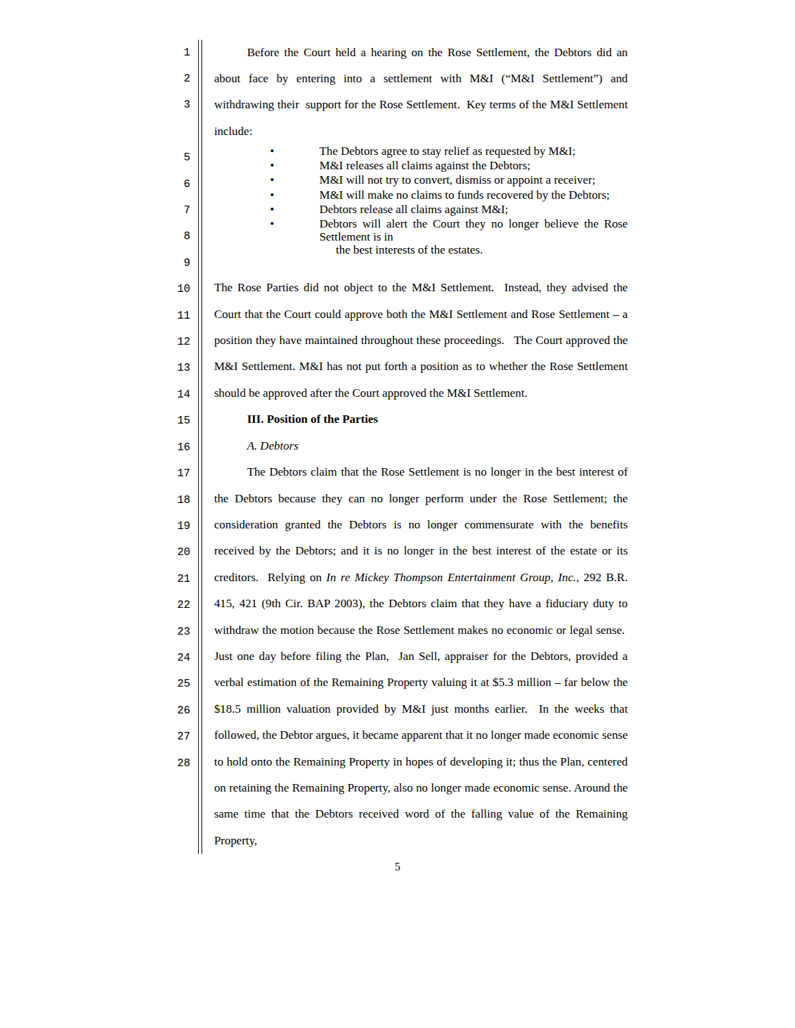1
2
3
5
6
7
8
9
10
11
12
13
14
15
16
17
18
19
20
21
22
23
24
25
26
27
28
Before the Court held a hearing on the Rose Settlement, the Debtors did an about face by entering into a settlement with M&I (“M&I Settlement”) and withdrawing their support for the Rose Settlement. Key terms of the M&I Settlement include:
The Debtors agree to stay relief as requested by M&I;
M&I releases all claims against the Debtors;
M&I will not try to convert, dismiss or appoint a receiver;
M&I will make no claims to funds recovered by the Debtors;
Debtors release all claims against M&I;
Debtors will alert the Court they no longer believe the Rose Settlement is inthe best interests of the estates.
The Rose Parties did not object to the M&I Settlement. Instead, they advised the Court that the Court could approve both the M&I Settlement and Rose Settlement – a position they have maintained throughout these proceedings. The Court approved the M&I Settlement. M&I has not put forth a position as to whether the Rose Settlement should be approved after the Court approved the M&I Settlement.
III. Position of the Parties
A. Debtors
The Debtors claim that the Rose Settlement is no longer in the best interest of the Debtors because they can no longer perform under the Rose Settlement; the consideration granted the Debtors is no longer commensurate with the benefits received by the Debtors; and it is no longer in the best interest of the estate or its creditors. Relying on In re Mickey Thompson Entertainment Group, Inc., 292 B.R. 415, 421 (9th Cir. BAP 2003), the Debtors claim that they have a fiduciary duty to withdraw the motion because the Rose Settlement makes no economic or legal sense. Just one day before filing the Plan, Jan Sell, appraiser for the Debtors, provided a verbal estimation of the Remaining Property valuing it at $5.3 million – far below the $18.5 million valuation provided by M&I just months earlier. In the weeks that followed, the Debtor argues, it became apparent that it no longer made economic sense to hold onto the Remaining Property in hopes of developing it; thus the Plan, centered on retaining the Remaining Property, also no longer made economic sense. Around the same time that the Debtors received word of the falling value of the Remaining Property,
5